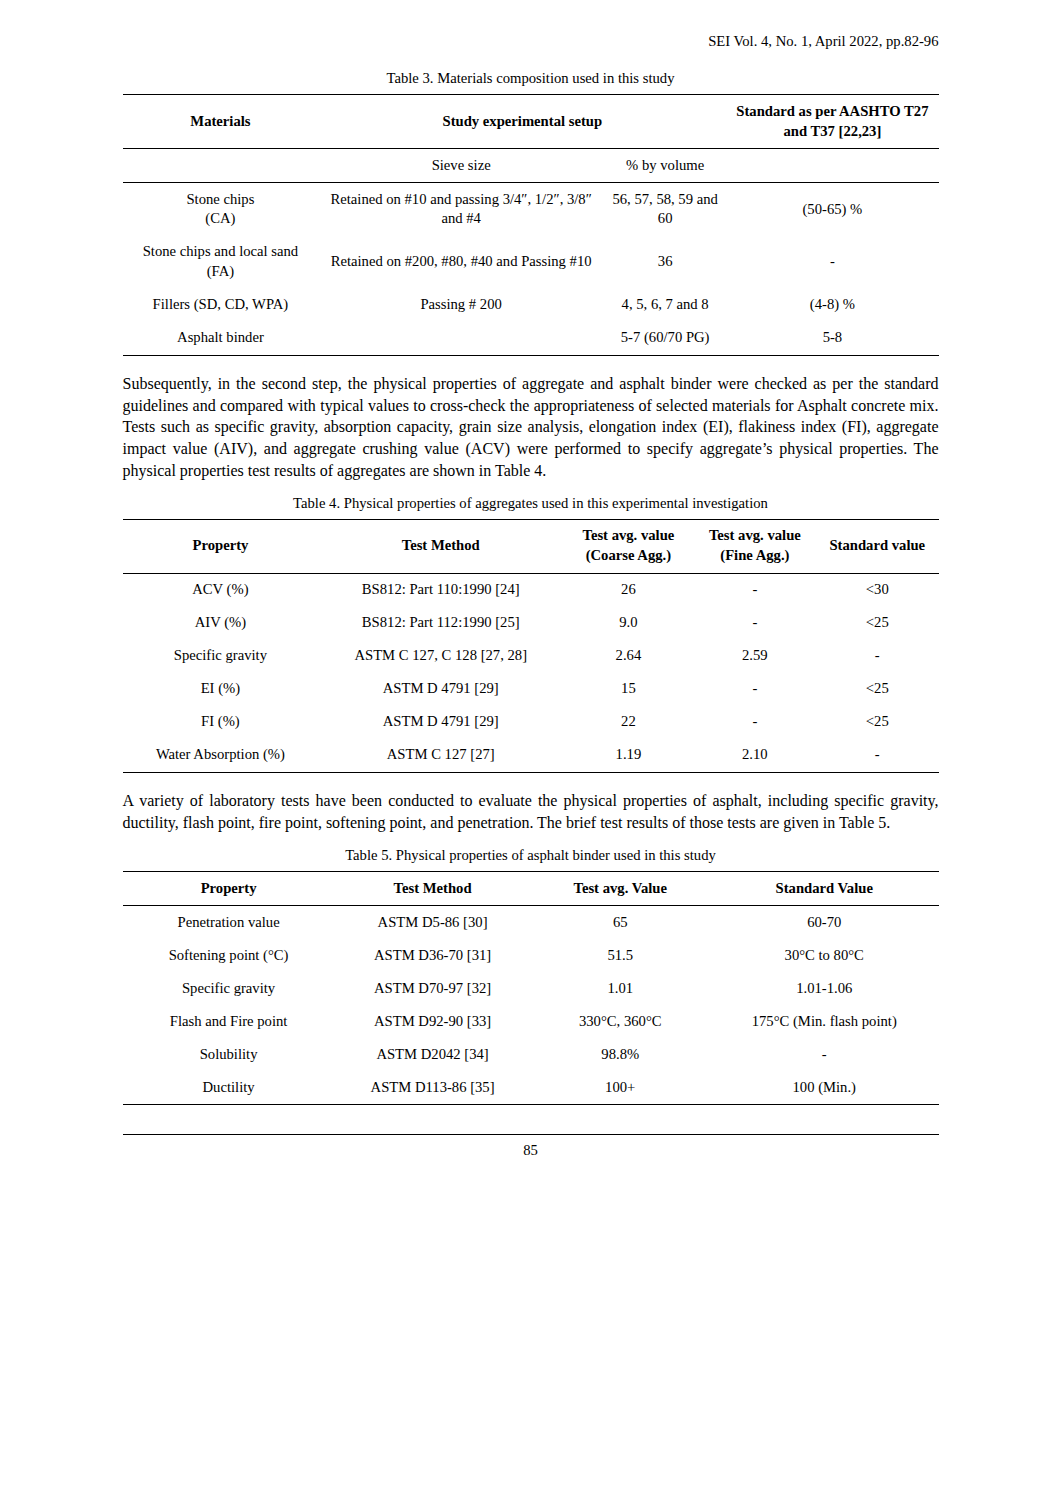SEI Vol. 4, No. 1, April 2022, pp.82-96
Table 3. Materials composition used in this study
| Materials | Study experimental setup | Standard as per AASHTO T27 and T37 [22,23] |
| --- | --- | --- |
| | Sieve size | % by volume | |
| Stone chips (CA) | Retained on #10 and passing 3/4″, 1/2″, 3/8″ and #4 | 56, 57, 58, 59 and 60 | (50-65) % |
| Stone chips and local sand (FA) | Retained on #200, #80, #40 and Passing #10 | 36 | - |
| Fillers (SD, CD, WPA) | Passing # 200 | 4, 5, 6, 7 and 8 | (4-8) % |
| Asphalt binder | | 5-7 (60/70 PG) | 5-8 |
Subsequently, in the second step, the physical properties of aggregate and asphalt binder were checked as per the standard guidelines and compared with typical values to cross-check the appropriateness of selected materials for Asphalt concrete mix. Tests such as specific gravity, absorption capacity, grain size analysis, elongation index (EI), flakiness index (FI), aggregate impact value (AIV), and aggregate crushing value (ACV) were performed to specify aggregate’s physical properties. The physical properties test results of aggregates are shown in Table 4.
Table 4. Physical properties of aggregates used in this experimental investigation
| Property | Test Method | Test avg. value (Coarse Agg.) | Test avg. value (Fine Agg.) | Standard value |
| --- | --- | --- | --- | --- |
| ACV (%) | BS812: Part 110:1990 [24] | 26 | - | <30 |
| AIV (%) | BS812: Part 112:1990 [25] | 9.0 | - | <25 |
| Specific gravity | ASTM C 127, C 128 [27, 28] | 2.64 | 2.59 | - |
| EI (%) | ASTM D 4791 [29] | 15 | - | <25 |
| FI (%) | ASTM D 4791 [29] | 22 | - | <25 |
| Water Absorption (%) | ASTM C 127 [27] | 1.19 | 2.10 | - |
A variety of laboratory tests have been conducted to evaluate the physical properties of asphalt, including specific gravity, ductility, flash point, fire point, softening point, and penetration. The brief test results of those tests are given in Table 5.
Table 5. Physical properties of asphalt binder used in this study
| Property | Test Method | Test avg. Value | Standard Value |
| --- | --- | --- | --- |
| Penetration value | ASTM D5-86 [30] | 65 | 60-70 |
| Softening point (°C) | ASTM D36-70 [31] | 51.5 | 30°C to 80°C |
| Specific gravity | ASTM D70-97 [32] | 1.01 | 1.01-1.06 |
| Flash and Fire point | ASTM D92-90 [33] | 330°C, 360°C | 175°C (Min. flash point) |
| Solubility | ASTM D2042 [34] | 98.8% | - |
| Ductility | ASTM D113-86 [35] | 100+ | 100 (Min.) |
85